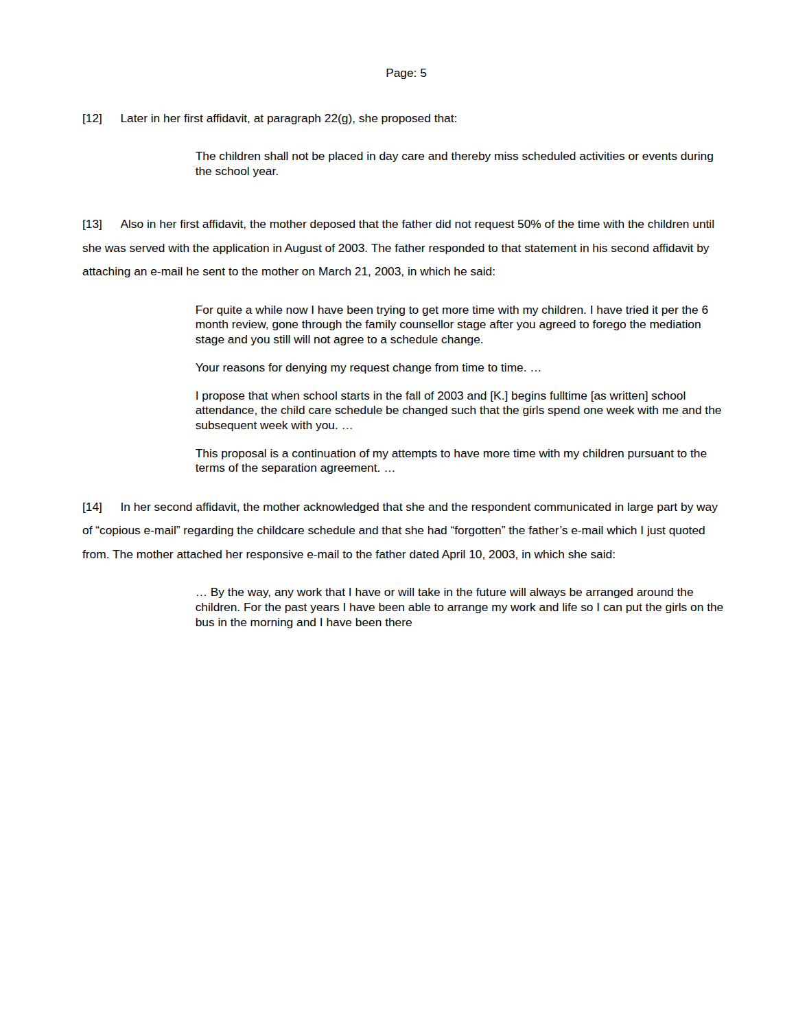Page: 5
[12] Later in her first affidavit, at paragraph 22(g), she proposed that:
The children shall not be placed in day care and thereby miss scheduled activities or events during the school year.
[13] Also in her first affidavit, the mother deposed that the father did not request 50% of the time with the children until she was served with the application in August of 2003. The father responded to that statement in his second affidavit by attaching an e-mail he sent to the mother on March 21, 2003, in which he said:
For quite a while now I have been trying to get more time with my children. I have tried it per the 6 month review, gone through the family counsellor stage after you agreed to forego the mediation stage and you still will not agree to a schedule change.
Your reasons for denying my request change from time to time. …
I propose that when school starts in the fall of 2003 and [K.] begins fulltime [as written] school attendance, the child care schedule be changed such that the girls spend one week with me and the subsequent week with you. …
This proposal is a continuation of my attempts to have more time with my children pursuant to the terms of the separation agreement. …
[14] In her second affidavit, the mother acknowledged that she and the respondent communicated in large part by way of “copious e-mail” regarding the childcare schedule and that she had “forgotten” the father’s e-mail which I just quoted from. The mother attached her responsive e-mail to the father dated April 10, 2003, in which she said:
… By the way, any work that I have or will take in the future will always be arranged around the children. For the past years I have been able to arrange my work and life so I can put the girls on the bus in the morning and I have been there